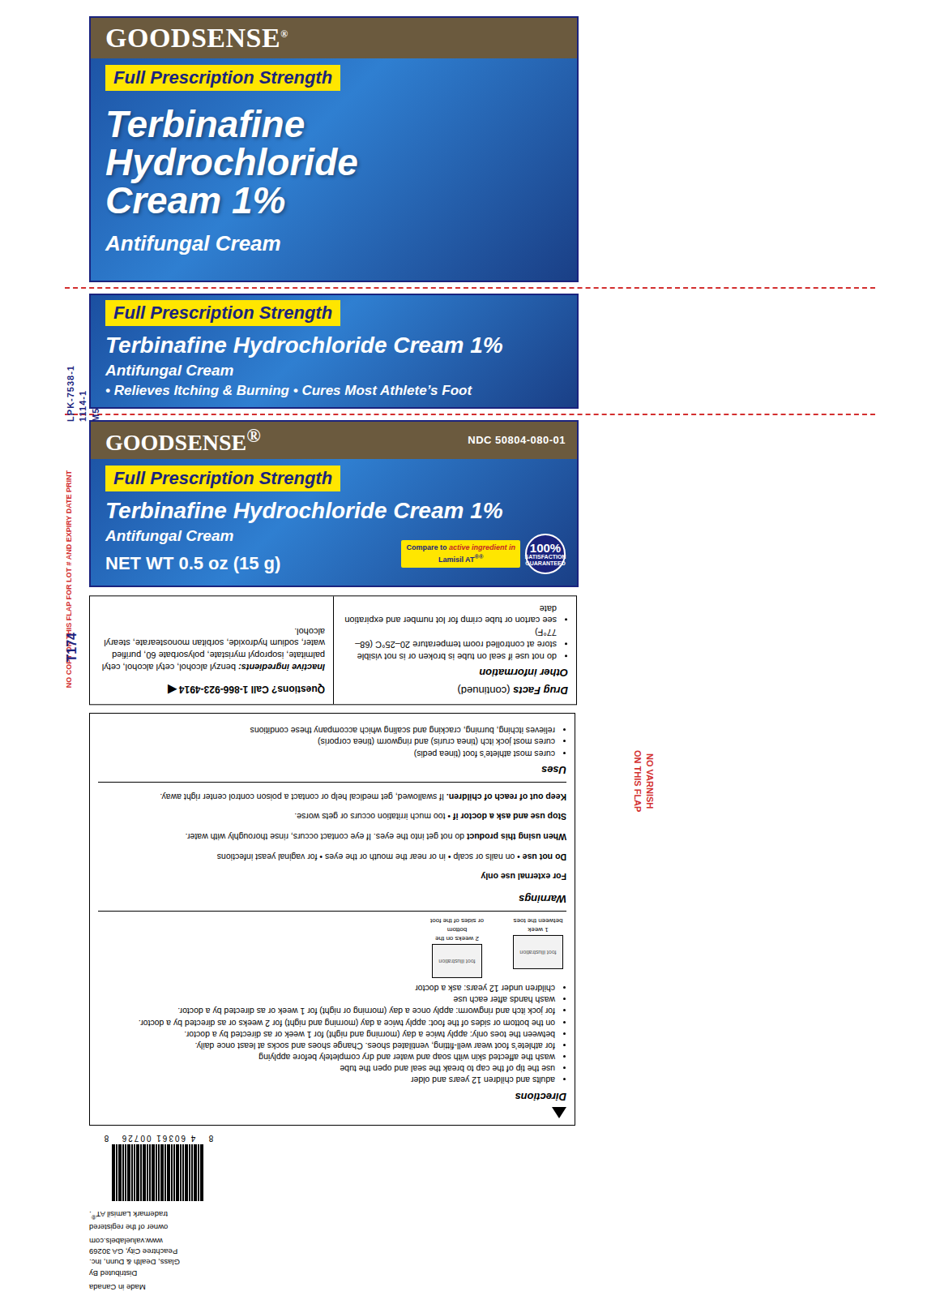LPK-7538-1
1114-1
M50
NO COPY ON THIS FLAP FOR LOT # AND EXPIRY DATE PRINT
T174
NO VARNISH
ON THIS FLAP
NO VARNISH
ON THIS FLAP
GOODSENSE®
Full Prescription Strength
Terbinafine
Hydrochloride
Cream 1%
Antifungal Cream
Full Prescription Strength
Terbinafine Hydrochloride Cream 1%
Antifungal Cream
• Relieves Itching & Burning • Cures Most Athlete’s Foot
GOODSENSE® NDC 50804-080-01
Full Prescription Strength
Terbinafine Hydrochloride Cream 1%
Antifungal Cream
NET WT 0.5 oz (15 g)
Compare to active ingredient in
Lamisil AT®®
100% SATISFACTION
GUARANTEED
Drug Facts (continued)
Other information
do not use if seal on tube is broken or is not visible
store at controlled room temperature 20–25°C (68–77°F)
see carton or tube crimp for lot number and expiration date
Questions? Call 1-866-923-4914 ◀
Inactive ingredients: benzyl alcohol, cetyl alcohol, cetyl palmitate, isopropyl myristate, polysorbate 60, purified water, sodium hydroxide, sorbitan monostearate, stearyl alcohol.
Directions
adults and children 12 years and older
use the tip of the cap to break the seal and open the tube
wash the affected skin with soap and water and dry completely before applying
for athlete’s foot wear well-fitting, ventilated shoes. Change shoes and socks at least once daily.
between the toes only: apply twice a day (morning and night) for 1 week or as directed by a doctor.
on the bottom or sides of the foot: apply twice a day (morning and night) for 2 weeks or as directed by a doctor.
for jock itch and ringworm: apply once a day (morning or night) for 1 week or as directed by a doctor.
wash hands after each use
children under 12 years: ask a doctor
foot illustration
1 week
between the toes
foot illustration
2 weeks on the bottom
or sides of the foot
Warnings
For external use only
Do not use • on nails or scalp • in or near the mouth or the eyes • for vaginal yeast infections
When using this product do not get into the eyes. If eye contact occurs, rinse thoroughly with water.
Stop use and ask a doctor if • too much irritation occurs or gets worse.
Keep out of reach of children. If swallowed, get medical help or contact a poison control center right away.
Uses
cures most athlete’s foot (tinea pedis)
cures most jock itch (tinea cruris) and ringworm (tinea corporis)
relieves itching, burning, cracking and scaling which accompany these conditions
8 4 60361 00726 8
Made in Canada
Distributed By
Glass, Dealth & Dunn, Inc.
Peachtree City, GA 30269
www.valuelabels.com
owner of the registered
trademark Lamisil AT®.